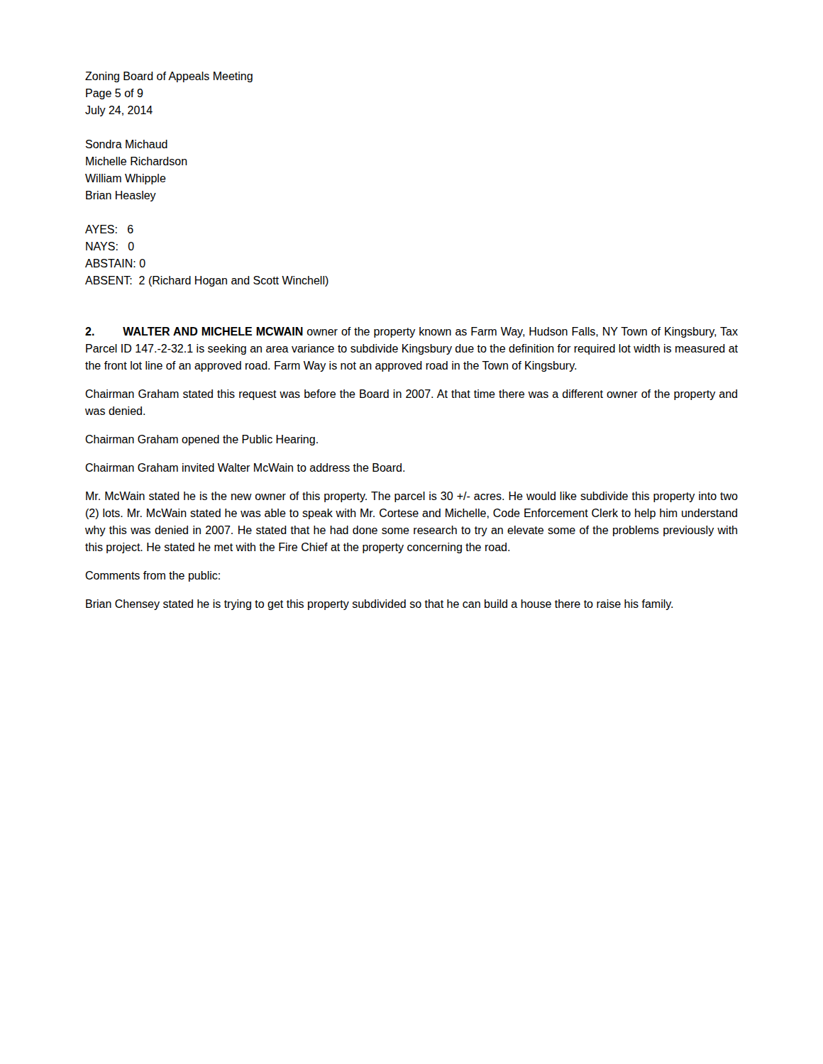Zoning Board of Appeals Meeting
Page 5 of 9
July 24, 2014
Sondra Michaud
Michelle Richardson
William Whipple
Brian Heasley
AYES: 6
NAYS: 0
ABSTAIN: 0
ABSENT: 2 (Richard Hogan and Scott Winchell)
2. WALTER AND MICHELE MCWAIN owner of the property known as Farm Way, Hudson Falls, NY Town of Kingsbury, Tax Parcel ID 147.-2-32.1 is seeking an area variance to subdivide Kingsbury due to the definition for required lot width is measured at the front lot line of an approved road. Farm Way is not an approved road in the Town of Kingsbury.
Chairman Graham stated this request was before the Board in 2007. At that time there was a different owner of the property and was denied.
Chairman Graham opened the Public Hearing.
Chairman Graham invited Walter McWain to address the Board.
Mr. McWain stated he is the new owner of this property. The parcel is 30 +/- acres. He would like subdivide this property into two (2) lots. Mr. McWain stated he was able to speak with Mr. Cortese and Michelle, Code Enforcement Clerk to help him understand why this was denied in 2007. He stated that he had done some research to try an elevate some of the problems previously with this project. He stated he met with the Fire Chief at the property concerning the road.
Comments from the public:
Brian Chensey stated he is trying to get this property subdivided so that he can build a house there to raise his family.